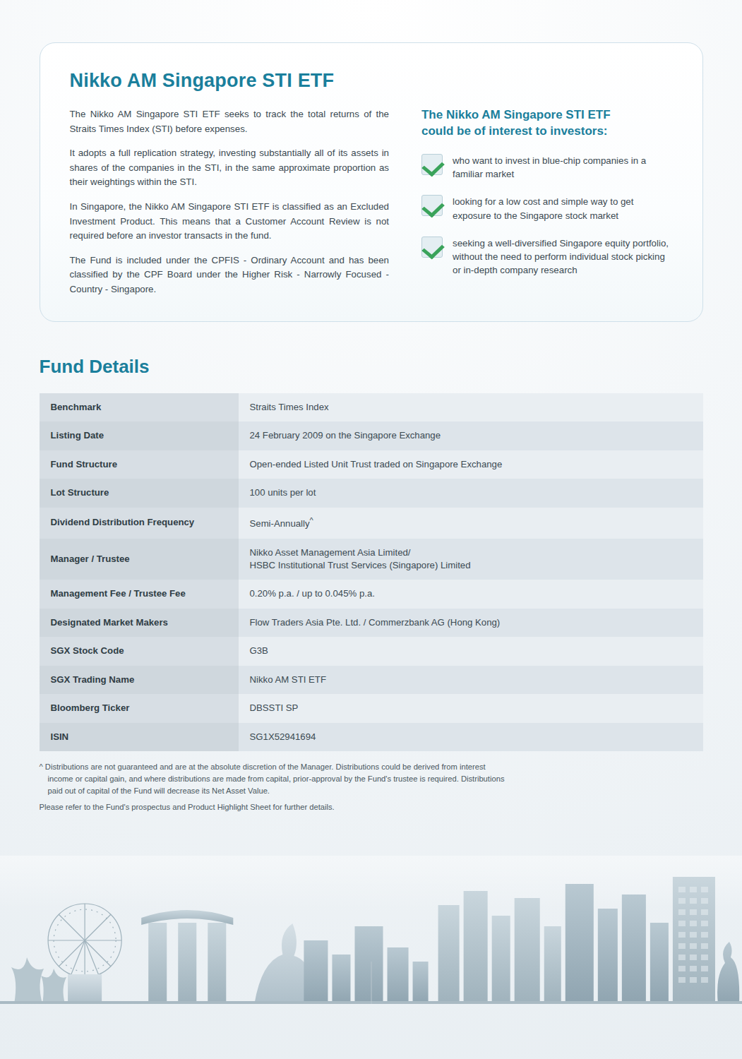Nikko AM Singapore STI ETF
The Nikko AM Singapore STI ETF seeks to track the total returns of the Straits Times Index (STI) before expenses.
It adopts a full replication strategy, investing substantially all of its assets in shares of the companies in the STI, in the same approximate proportion as their weightings within the STI.
In Singapore, the Nikko AM Singapore STI ETF is classified as an Excluded Investment Product. This means that a Customer Account Review is not required before an investor transacts in the fund.
The Fund is included under the CPFIS - Ordinary Account and has been classified by the CPF Board under the Higher Risk - Narrowly Focused - Country - Singapore.
The Nikko AM Singapore STI ETF
could be of interest to investors:
who want to invest in blue-chip companies in a familiar market
looking for a low cost and simple way to get exposure to the Singapore stock market
seeking a well-diversified Singapore equity portfolio, without the need to perform individual stock picking or in-depth company research
Fund Details
| Benchmark | Straits Times Index |
| Listing Date | 24 February 2009 on the Singapore Exchange |
| Fund Structure | Open-ended Listed Unit Trust traded on Singapore Exchange |
| Lot Structure | 100 units per lot |
| Dividend Distribution Frequency | Semi-Annually ^ |
| Manager / Trustee | Nikko Asset Management Asia Limited/ HSBC Institutional Trust Services (Singapore) Limited |
| Management Fee / Trustee Fee | 0.20% p.a. / up to 0.045% p.a. |
| Designated Market Makers | Flow Traders Asia Pte. Ltd. / Commerzbank AG (Hong Kong) |
| SGX Stock Code | G3B |
| SGX Trading Name | Nikko AM STI ETF |
| Bloomberg Ticker | DBSSTI SP |
| ISIN | SG1X52941694 |
^ Distributions are not guaranteed and are at the absolute discretion of the Manager. Distributions could be derived from interest income or capital gain, and where distributions are made from capital, prior-approval by the Fund's trustee is required. Distributions paid out of capital of the Fund will decrease its Net Asset Value.
Please refer to the Fund's prospectus and Product Highlight Sheet for further details.